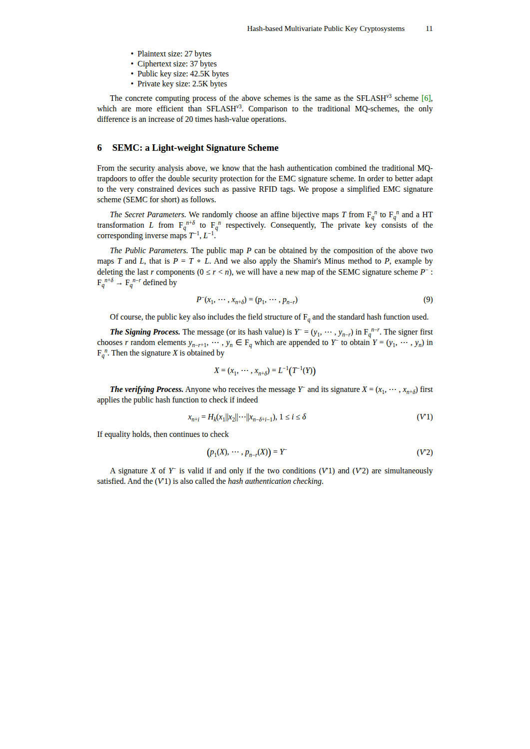Hash-based Multivariate Public Key Cryptosystems 11
Plaintext size: 27 bytes
Ciphertext size: 37 bytes
Public key size: 42.5K bytes
Private key size: 2.5K bytes
The concrete computing process of the above schemes is the same as the SFLASHv3 scheme [6], which are more efficient than SFLASHv3. Comparison to the traditional MQ-schemes, the only difference is an increase of 20 times hash-value operations.
6 SEMC: a Light-weight Signature Scheme
From the security analysis above, we know that the hash authentication combined the traditional MQ-trapdoors to offer the double security protection for the EMC signature scheme. In order to better adapt to the very constrained devices such as passive RFID tags. We propose a simplified EMC signature scheme (SEMC for short) as follows.
The Secret Parameters. We randomly choose an affine bijective maps T from Fqn to Fqn and a HT transformation L from Fqn+δ to Fqn respectively. Consequently, The private key consists of the corresponding inverse maps T−1, L−1.
The Public Parameters. The public map P can be obtained by the composition of the above two maps T and L, that is P = T ∘ L. And we also apply the Shamir's Minus method to P, example by deleting the last r components (0 ≤ r < n), we will have a new map of the SEMC signature scheme P− : Fqn+δ → Fqn−r defined by
P−(x1, ⋯ , xn+δ) = (p1, ⋯ , pn−r) (9)
Of course, the public key also includes the field structure of Fq and the standard hash function used.
The Signing Process. The message (or its hash value) is Y− = (y1, ⋯ , yn−r) in Fqn−r. The signer first chooses r random elements yn−r+1, ⋯ , yn ∈ Fq which are appended to Y− to obtain Y = (y1, ⋯ , yn) in Fqn. Then the signature X is obtained by
X = (x1, ⋯ , xn+δ) = L−1(T−1(Y))
The verifying Process. Anyone who receives the message Y− and its signature X = (x1, ⋯ , xn+δ) first applies the public hash function to check if indeed
xn+i = Hk(x1||x2||⋯||xn−δ+i−1), 1 ≤ i ≤ δ (V′1)
If equality holds, then continues to check
(p1(X), ⋯ , pn−r(X)) = Y− (V′2)
A signature X of Y− is valid if and only if the two conditions (V′1) and (V′2) are simultaneously satisfied. And the (V′1) is also called the hash authentication checking.